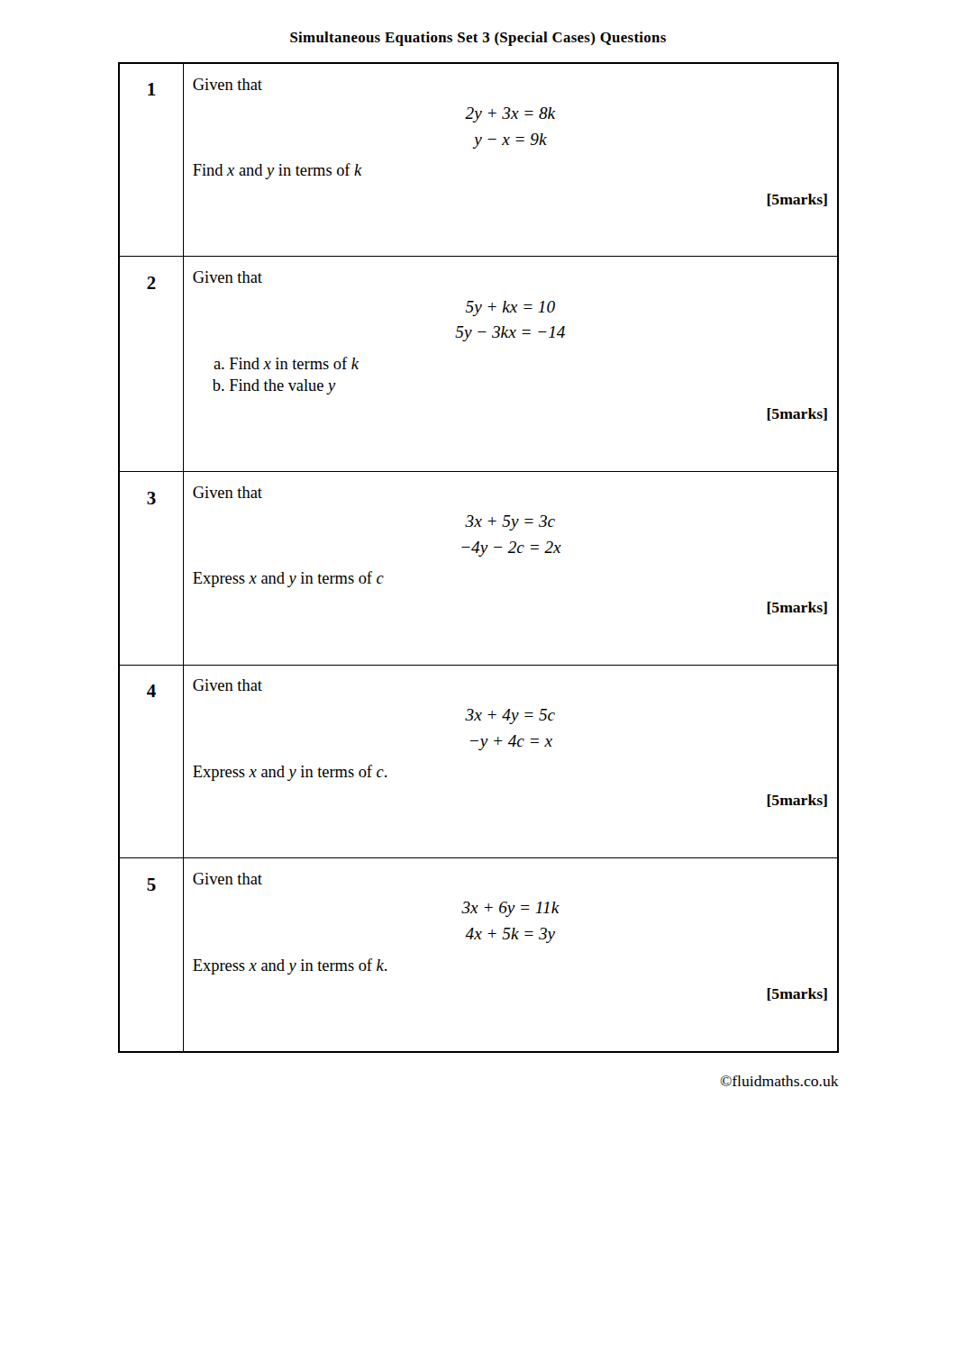Simultaneous Equations Set 3 (Special Cases) Questions
| 1 | Given that 2 y + 3 x = 8 k y − x = 9 k Find x and y in terms of k [5marks] |
| 2 | Given that 5 y + kx = 10 5 y − 3 kx = −14 Find x in terms of k Find the value y [5marks] |
| 3 | Given that 3 x + 5 y = 3 c −4 y − 2 c = 2 x Express x and y in terms of c [5marks] |
| 4 | Given that 3 x + 4 y = 5 c − y + 4 c = x Express x and y in terms of c . [5marks] |
| 5 | Given that 3 x + 6 y = 11 k 4 x + 5 k = 3 y Express x and y in terms of k . [5marks] |
©fluidmaths.co.uk